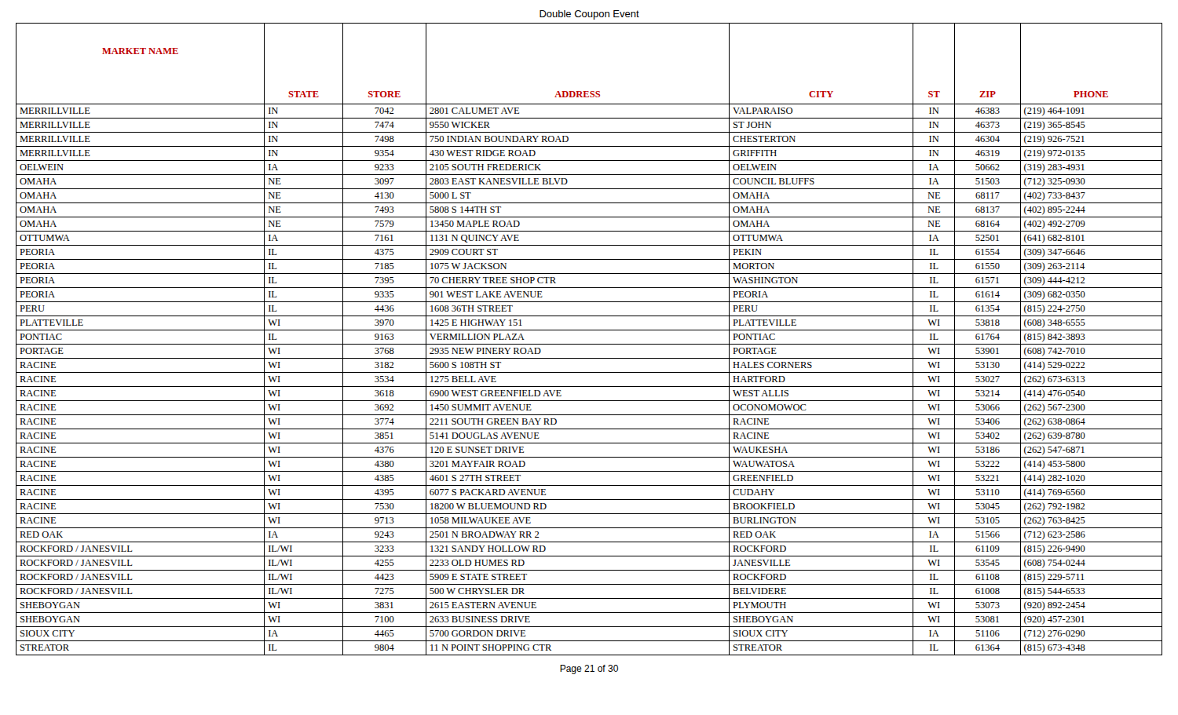Double Coupon Event
| MARKET NAME | STATE | STORE | ADDRESS | CITY | ST | ZIP | PHONE |
| --- | --- | --- | --- | --- | --- | --- | --- |
| MERRILLVILLE | IN | 7042 | 2801 CALUMET AVE | VALPARAISO | IN | 46383 | (219) 464-1091 |
| MERRILLVILLE | IN | 7474 | 9550 WICKER | ST JOHN | IN | 46373 | (219) 365-8545 |
| MERRILLVILLE | IN | 7498 | 750 INDIAN BOUNDARY ROAD | CHESTERTON | IN | 46304 | (219) 926-7521 |
| MERRILLVILLE | IN | 9354 | 430 WEST RIDGE ROAD | GRIFFITH | IN | 46319 | (219) 972-0135 |
| OELWEIN | IA | 9233 | 2105 SOUTH FREDERICK | OELWEIN | IA | 50662 | (319) 283-4931 |
| OMAHA | NE | 3097 | 2803 EAST KANESVILLE BLVD | COUNCIL BLUFFS | IA | 51503 | (712) 325-0930 |
| OMAHA | NE | 4130 | 5000 L ST | OMAHA | NE | 68117 | (402) 733-8437 |
| OMAHA | NE | 7493 | 5808 S 144TH ST | OMAHA | NE | 68137 | (402) 895-2244 |
| OMAHA | NE | 7579 | 13450 MAPLE ROAD | OMAHA | NE | 68164 | (402) 492-2709 |
| OTTUMWA | IA | 7161 | 1131 N QUINCY AVE | OTTUMWA | IA | 52501 | (641) 682-8101 |
| PEORIA | IL | 4375 | 2909 COURT ST | PEKIN | IL | 61554 | (309) 347-6646 |
| PEORIA | IL | 7185 | 1075 W JACKSON | MORTON | IL | 61550 | (309) 263-2114 |
| PEORIA | IL | 7395 | 70 CHERRY TREE SHOP CTR | WASHINGTON | IL | 61571 | (309) 444-4212 |
| PEORIA | IL | 9335 | 901 WEST LAKE AVENUE | PEORIA | IL | 61614 | (309) 682-0350 |
| PERU | IL | 4436 | 1608 36TH STREET | PERU | IL | 61354 | (815) 224-2750 |
| PLATTEVILLE | WI | 3970 | 1425 E HIGHWAY 151 | PLATTEVILLE | WI | 53818 | (608) 348-6555 |
| PONTIAC | IL | 9163 | VERMILLION PLAZA | PONTIAC | IL | 61764 | (815) 842-3893 |
| PORTAGE | WI | 3768 | 2935 NEW PINERY ROAD | PORTAGE | WI | 53901 | (608) 742-7010 |
| RACINE | WI | 3182 | 5600 S 108TH ST | HALES CORNERS | WI | 53130 | (414) 529-0222 |
| RACINE | WI | 3534 | 1275 BELL AVE | HARTFORD | WI | 53027 | (262) 673-6313 |
| RACINE | WI | 3618 | 6900 WEST GREENFIELD AVE | WEST ALLIS | WI | 53214 | (414) 476-0540 |
| RACINE | WI | 3692 | 1450 SUMMIT AVENUE | OCONOMOWOC | WI | 53066 | (262) 567-2300 |
| RACINE | WI | 3774 | 2211 SOUTH GREEN BAY RD | RACINE | WI | 53406 | (262) 638-0864 |
| RACINE | WI | 3851 | 5141 DOUGLAS AVENUE | RACINE | WI | 53402 | (262) 639-8780 |
| RACINE | WI | 4376 | 120 E SUNSET DRIVE | WAUKESHA | WI | 53186 | (262) 547-6871 |
| RACINE | WI | 4380 | 3201 MAYFAIR ROAD | WAUWATOSA | WI | 53222 | (414) 453-5800 |
| RACINE | WI | 4385 | 4601 S 27TH STREET | GREENFIELD | WI | 53221 | (414) 282-1020 |
| RACINE | WI | 4395 | 6077 S PACKARD AVENUE | CUDAHY | WI | 53110 | (414) 769-6560 |
| RACINE | WI | 7530 | 18200 W BLUEMOUND RD | BROOKFIELD | WI | 53045 | (262) 792-1982 |
| RACINE | WI | 9713 | 1058 MILWAUKEE AVE | BURLINGTON | WI | 53105 | (262) 763-8425 |
| RED OAK | IA | 9243 | 2501 N BROADWAY RR 2 | RED OAK | IA | 51566 | (712) 623-2586 |
| ROCKFORD / JANESVILL | IL/WI | 3233 | 1321 SANDY HOLLOW RD | ROCKFORD | IL | 61109 | (815) 226-9490 |
| ROCKFORD / JANESVILL | IL/WI | 4255 | 2233 OLD HUMES RD | JANESVILLE | WI | 53545 | (608) 754-0244 |
| ROCKFORD / JANESVILL | IL/WI | 4423 | 5909 E STATE STREET | ROCKFORD | IL | 61108 | (815) 229-5711 |
| ROCKFORD / JANESVILL | IL/WI | 7275 | 500 W CHRYSLER DR | BELVIDERE | IL | 61008 | (815) 544-6533 |
| SHEBOYGAN | WI | 3831 | 2615 EASTERN AVENUE | PLYMOUTH | WI | 53073 | (920) 892-2454 |
| SHEBOYGAN | WI | 7100 | 2633 BUSINESS DRIVE | SHEBOYGAN | WI | 53081 | (920) 457-2301 |
| SIOUX CITY | IA | 4465 | 5700 GORDON DRIVE | SIOUX CITY | IA | 51106 | (712) 276-0290 |
| STREATOR | IL | 9804 | 11 N POINT SHOPPING CTR | STREATOR | IL | 61364 | (815) 673-4348 |
Page 21 of 30